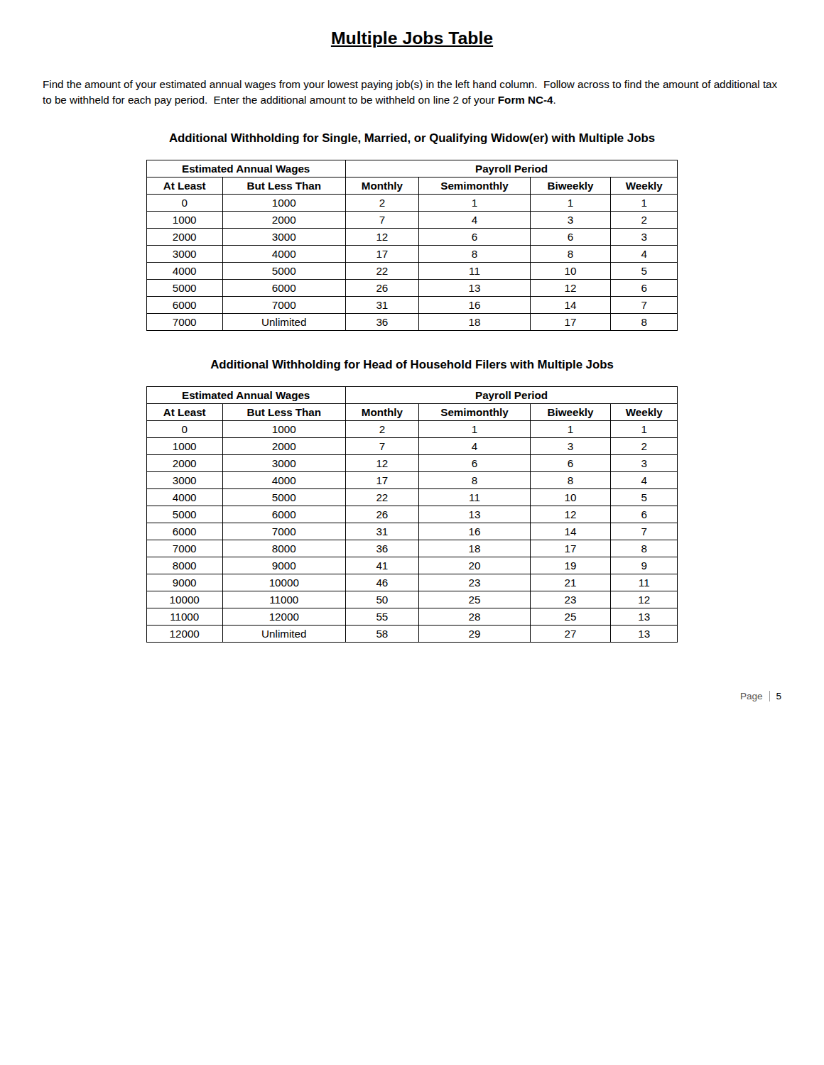Multiple Jobs Table
Find the amount of your estimated annual wages from your lowest paying job(s) in the left hand column. Follow across to find the amount of additional tax to be withheld for each pay period. Enter the additional amount to be withheld on line 2 of your Form NC-4.
Additional Withholding for Single, Married, or Qualifying Widow(er) with Multiple Jobs
| Estimated Annual Wages | Payroll Period |
| --- | --- |
| At Least | But Less Than | Monthly | Semimonthly | Biweekly | Weekly |
| 0 | 1000 | 2 | 1 | 1 | 1 |
| 1000 | 2000 | 7 | 4 | 3 | 2 |
| 2000 | 3000 | 12 | 6 | 6 | 3 |
| 3000 | 4000 | 17 | 8 | 8 | 4 |
| 4000 | 5000 | 22 | 11 | 10 | 5 |
| 5000 | 6000 | 26 | 13 | 12 | 6 |
| 6000 | 7000 | 31 | 16 | 14 | 7 |
| 7000 | Unlimited | 36 | 18 | 17 | 8 |
Additional Withholding for Head of Household Filers with Multiple Jobs
| Estimated Annual Wages | Payroll Period |
| --- | --- |
| At Least | But Less Than | Monthly | Semimonthly | Biweekly | Weekly |
| 0 | 1000 | 2 | 1 | 1 | 1 |
| 1000 | 2000 | 7 | 4 | 3 | 2 |
| 2000 | 3000 | 12 | 6 | 6 | 3 |
| 3000 | 4000 | 17 | 8 | 8 | 4 |
| 4000 | 5000 | 22 | 11 | 10 | 5 |
| 5000 | 6000 | 26 | 13 | 12 | 6 |
| 6000 | 7000 | 31 | 16 | 14 | 7 |
| 7000 | 8000 | 36 | 18 | 17 | 8 |
| 8000 | 9000 | 41 | 20 | 19 | 9 |
| 9000 | 10000 | 46 | 23 | 21 | 11 |
| 10000 | 11000 | 50 | 25 | 23 | 12 |
| 11000 | 12000 | 55 | 28 | 25 | 13 |
| 12000 | Unlimited | 58 | 29 | 27 | 13 |
Page 5